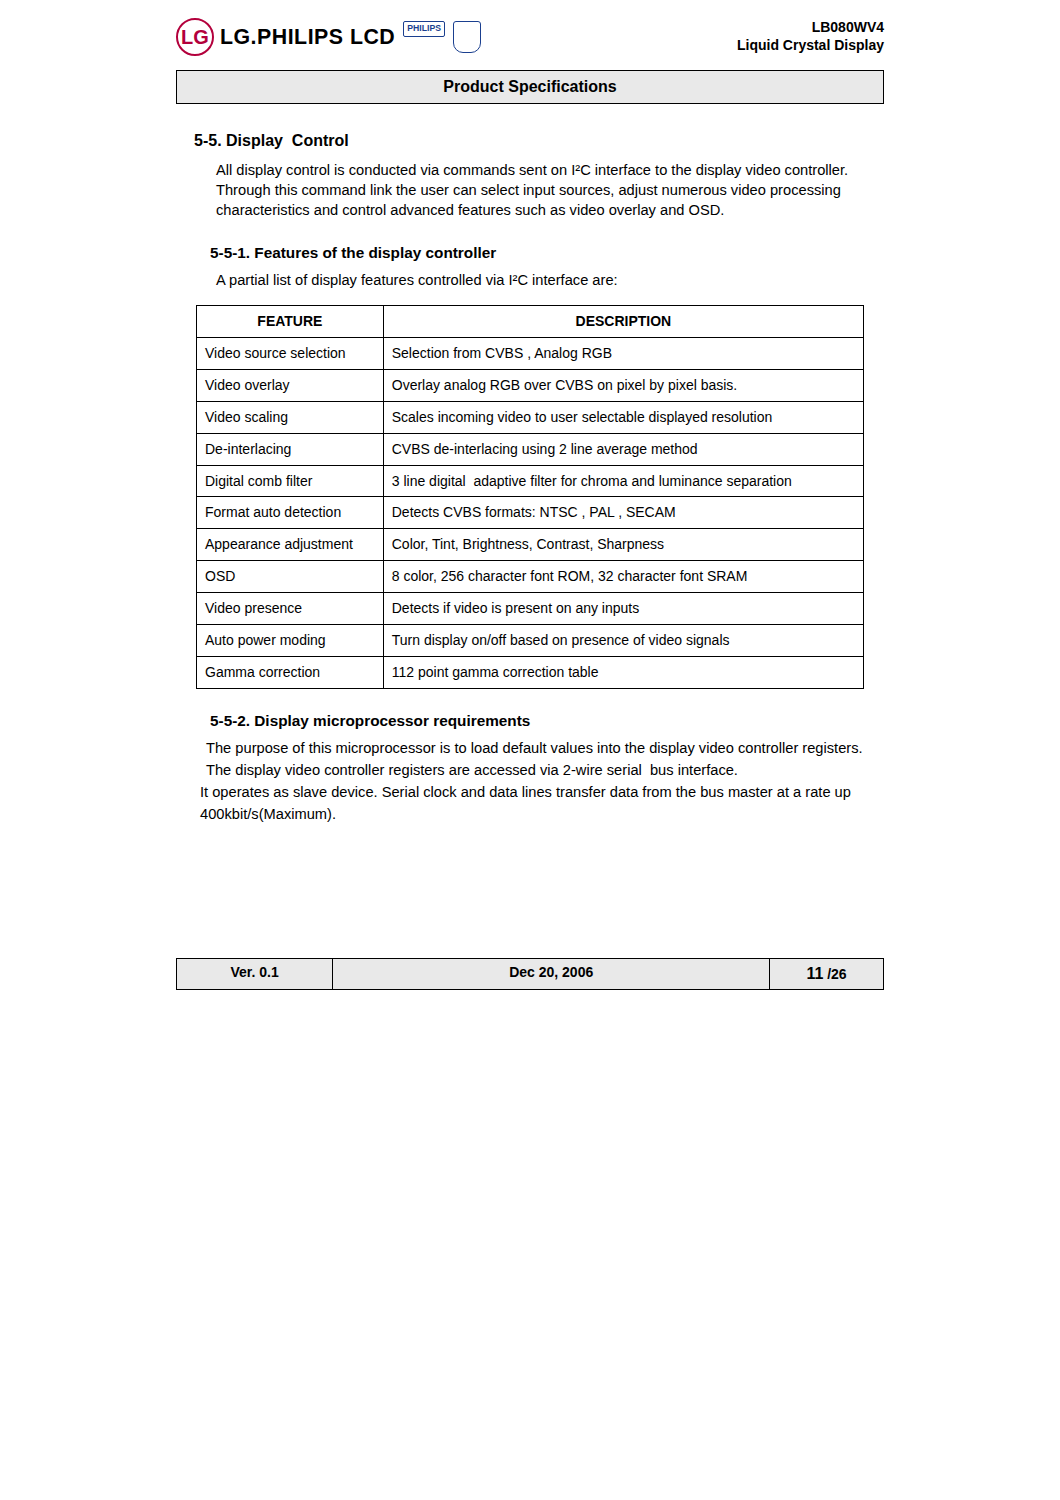LG LG.PHILIPS LCD PHILIPS
LB080WV4
Liquid Crystal Display
Product Specifications
5-5. Display Control
All display control is conducted via commands sent on I²C interface to the display video controller. Through this command link the user can select input sources, adjust numerous video processing characteristics and control advanced features such as video overlay and OSD.
5-5-1. Features of the display controller
A partial list of display features controlled via I²C interface are:
| FEATURE | DESCRIPTION |
| --- | --- |
| Video source selection | Selection from CVBS , Analog RGB |
| Video overlay | Overlay analog RGB over CVBS on pixel by pixel basis. |
| Video scaling | Scales incoming video to user selectable displayed resolution |
| De-interlacing | CVBS de-interlacing using 2 line average method |
| Digital comb filter | 3 line digital adaptive filter for chroma and luminance separation |
| Format auto detection | Detects CVBS formats: NTSC , PAL , SECAM |
| Appearance adjustment | Color, Tint, Brightness, Contrast, Sharpness |
| OSD | 8 color, 256 character font ROM, 32 character font SRAM |
| Video presence | Detects if video is present on any inputs |
| Auto power moding | Turn display on/off based on presence of video signals |
| Gamma correction | 112 point gamma correction table |
5-5-2. Display microprocessor requirements
The purpose of this microprocessor is to load default values into the display video controller registers.
The display video controller registers are accessed via 2-wire serial bus interface.
It operates as slave device. Serial clock and data lines transfer data from the bus master at a rate up
400kbit/s(Maximum).
Ver. 0.1
Dec 20, 2006
11 /26